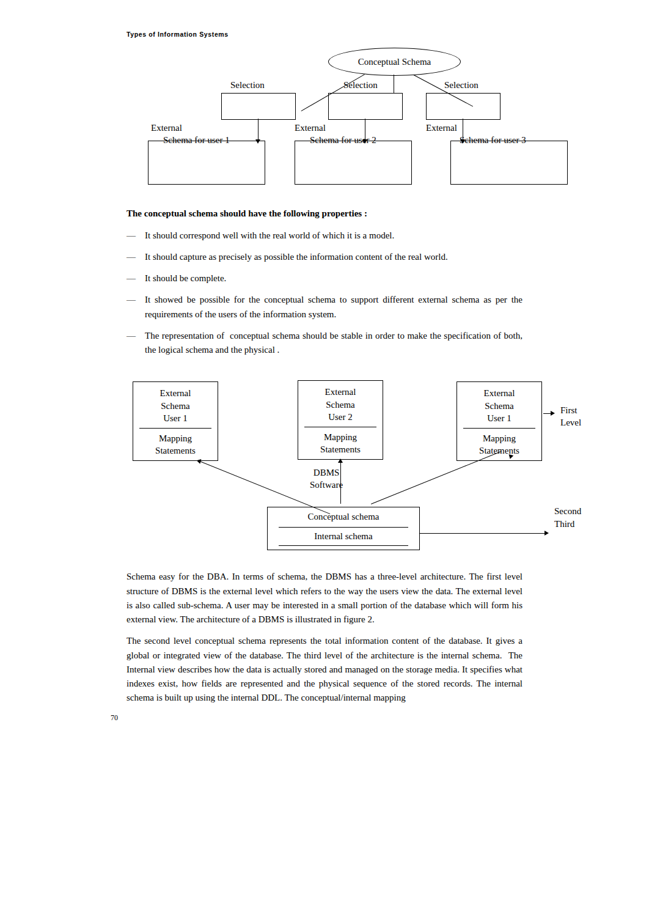Types of Information Systems
Conceptual Schema
Selection
Selection
Selection
External
Schema for user 1
External
Schema for user 2
External
Schema for user 3
The conceptual schema should have the following properties :
It should correspond well with the real world of which it is a model.
It should capture as precisely as possible the information content of the real world.
It should be complete.
It showed be possible for the conceptual schema to support different external schema as per the requirements of the users of the information system.
The representation of conceptual schema should be stable in order to make the specification of both, the logical schema and the physical .
External
Schema
User 1
Mapping
Statements
External
Schema
User 2
Mapping
Statements
External
Schema
User 1
Mapping
Statements
First
Level
DBMS
Software
Conceptual schema
Internal schema
Second
Third
Schema easy for the DBA. In terms of schema, the DBMS has a three-level architecture. The first level structure of DBMS is the external level which refers to the way the users view the data. The external level is also called sub-schema. A user may be interested in a small portion of the database which will form his external view. The architecture of a DBMS is illustrated in figure 2.
The second level conceptual schema represents the total information content of the database. It gives a global or integrated view of the database. The third level of the architecture is the internal schema. The Internal view describes how the data is actually stored and managed on the storage media. It specifies what indexes exist, how fields are represented and the physical sequence of the stored records. The internal schema is built up using the internal DDL. The conceptual/internal mapping
70